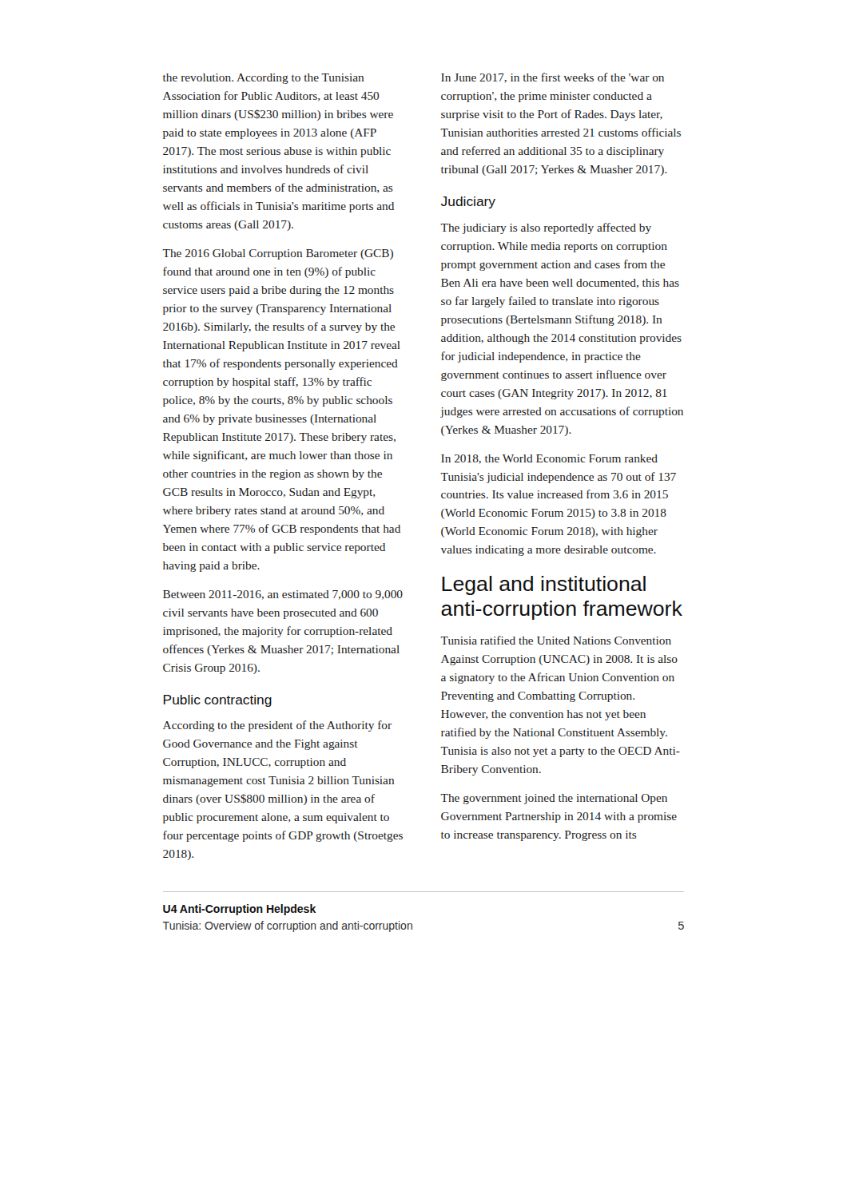the revolution. According to the Tunisian Association for Public Auditors, at least 450 million dinars (US$230 million) in bribes were paid to state employees in 2013 alone (AFP 2017). The most serious abuse is within public institutions and involves hundreds of civil servants and members of the administration, as well as officials in Tunisia's maritime ports and customs areas (Gall 2017).
The 2016 Global Corruption Barometer (GCB) found that around one in ten (9%) of public service users paid a bribe during the 12 months prior to the survey (Transparency International 2016b). Similarly, the results of a survey by the International Republican Institute in 2017 reveal that 17% of respondents personally experienced corruption by hospital staff, 13% by traffic police, 8% by the courts, 8% by public schools and 6% by private businesses (International Republican Institute 2017). These bribery rates, while significant, are much lower than those in other countries in the region as shown by the GCB results in Morocco, Sudan and Egypt, where bribery rates stand at around 50%, and Yemen where 77% of GCB respondents that had been in contact with a public service reported having paid a bribe.
Between 2011-2016, an estimated 7,000 to 9,000 civil servants have been prosecuted and 600 imprisoned, the majority for corruption-related offences (Yerkes & Muasher 2017; International Crisis Group 2016).
Public contracting
According to the president of the Authority for Good Governance and the Fight against Corruption, INLUCC, corruption and mismanagement cost Tunisia 2 billion Tunisian dinars (over US$800 million) in the area of public procurement alone, a sum equivalent to four percentage points of GDP growth (Stroetges 2018).
In June 2017, in the first weeks of the 'war on corruption', the prime minister conducted a surprise visit to the Port of Rades. Days later, Tunisian authorities arrested 21 customs officials and referred an additional 35 to a disciplinary tribunal (Gall 2017; Yerkes & Muasher 2017).
Judiciary
The judiciary is also reportedly affected by corruption. While media reports on corruption prompt government action and cases from the Ben Ali era have been well documented, this has so far largely failed to translate into rigorous prosecutions (Bertelsmann Stiftung 2018). In addition, although the 2014 constitution provides for judicial independence, in practice the government continues to assert influence over court cases (GAN Integrity 2017). In 2012, 81 judges were arrested on accusations of corruption (Yerkes & Muasher 2017).
In 2018, the World Economic Forum ranked Tunisia's judicial independence as 70 out of 137 countries. Its value increased from 3.6 in 2015 (World Economic Forum 2015) to 3.8 in 2018 (World Economic Forum 2018), with higher values indicating a more desirable outcome.
Legal and institutional anti-corruption framework
Tunisia ratified the United Nations Convention Against Corruption (UNCAC) in 2008. It is also a signatory to the African Union Convention on Preventing and Combatting Corruption. However, the convention has not yet been ratified by the National Constituent Assembly. Tunisia is also not yet a party to the OECD Anti-Bribery Convention.
The government joined the international Open Government Partnership in 2014 with a promise to increase transparency. Progress on its
U4 Anti-Corruption Helpdesk Tunisia: Overview of corruption and anti-corruption
5